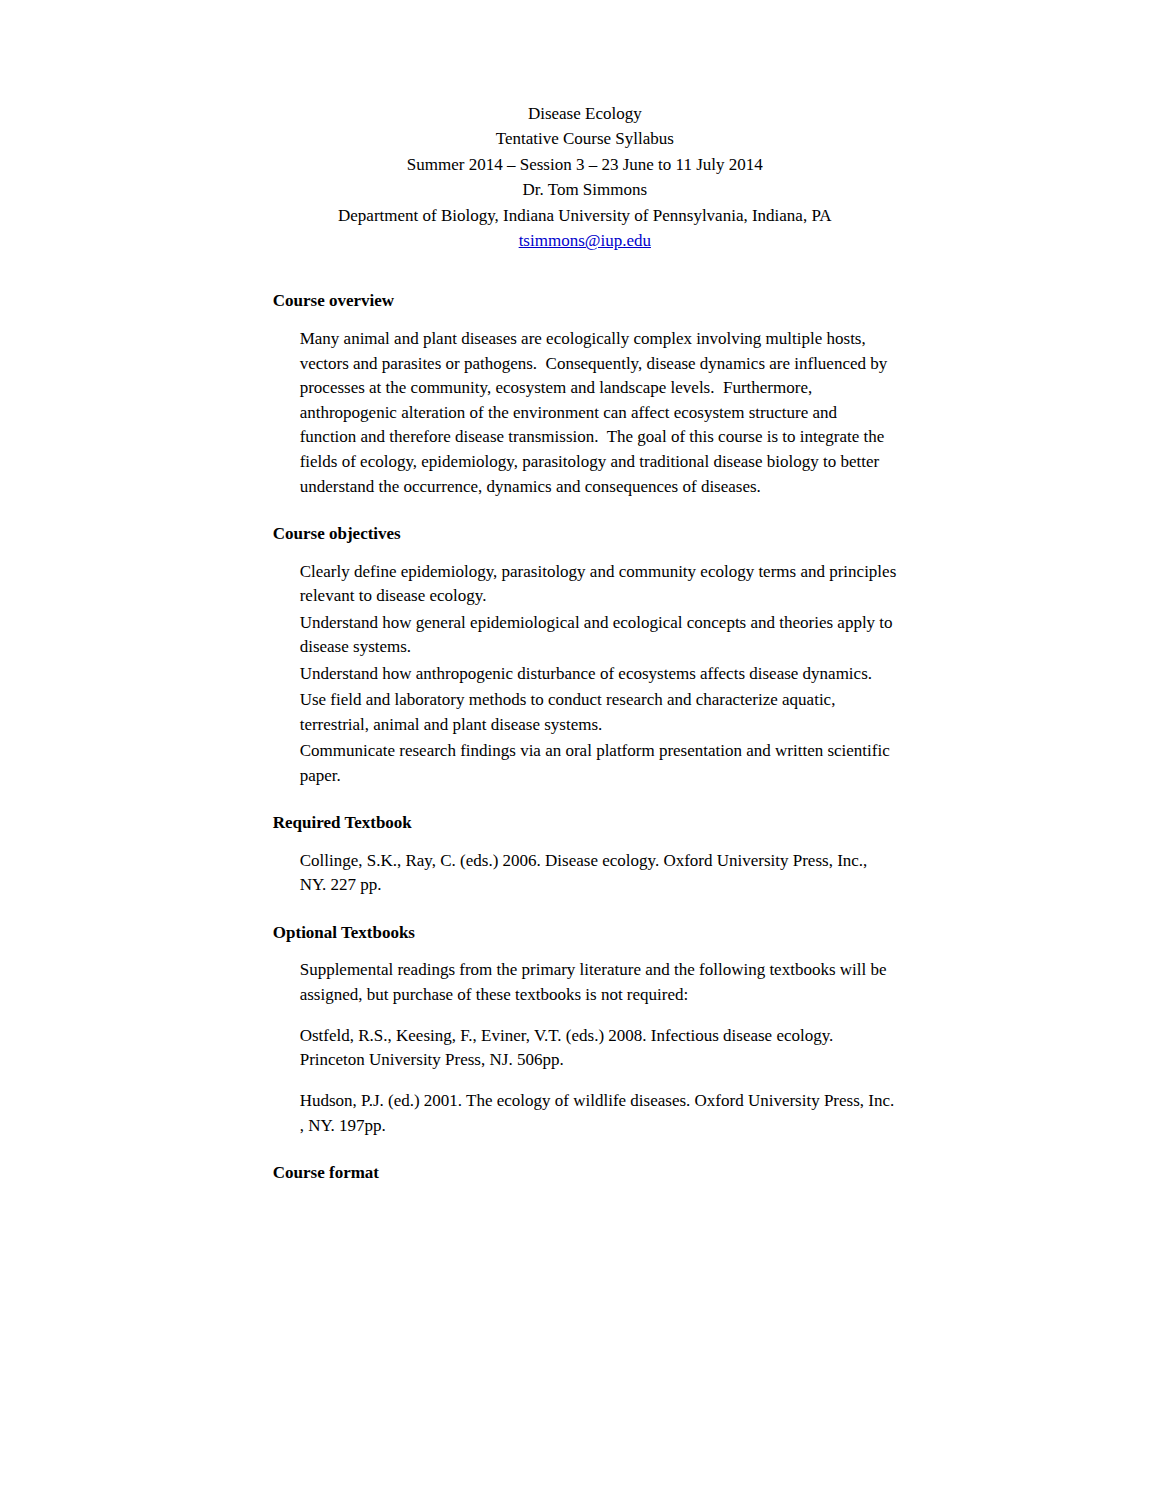Disease Ecology
Tentative Course Syllabus
Summer 2014 – Session 3 – 23 June to 11 July 2014
Dr. Tom Simmons
Department of Biology, Indiana University of Pennsylvania, Indiana, PA
tsimmons@iup.edu
Course overview
Many animal and plant diseases are ecologically complex involving multiple hosts, vectors and parasites or pathogens. Consequently, disease dynamics are influenced by processes at the community, ecosystem and landscape levels. Furthermore, anthropogenic alteration of the environment can affect ecosystem structure and function and therefore disease transmission. The goal of this course is to integrate the fields of ecology, epidemiology, parasitology and traditional disease biology to better understand the occurrence, dynamics and consequences of diseases.
Course objectives
Clearly define epidemiology, parasitology and community ecology terms and principles relevant to disease ecology.
Understand how general epidemiological and ecological concepts and theories apply to disease systems.
Understand how anthropogenic disturbance of ecosystems affects disease dynamics.
Use field and laboratory methods to conduct research and characterize aquatic, terrestrial, animal and plant disease systems.
Communicate research findings via an oral platform presentation and written scientific paper.
Required Textbook
Collinge, S.K., Ray, C. (eds.) 2006. Disease ecology. Oxford University Press, Inc., NY. 227 pp.
Optional Textbooks
Supplemental readings from the primary literature and the following textbooks will be assigned, but purchase of these textbooks is not required:
Ostfeld, R.S., Keesing, F., Eviner, V.T. (eds.) 2008. Infectious disease ecology. Princeton University Press, NJ. 506pp.
Hudson, P.J. (ed.) 2001. The ecology of wildlife diseases. Oxford University Press, Inc. , NY. 197pp.
Course format